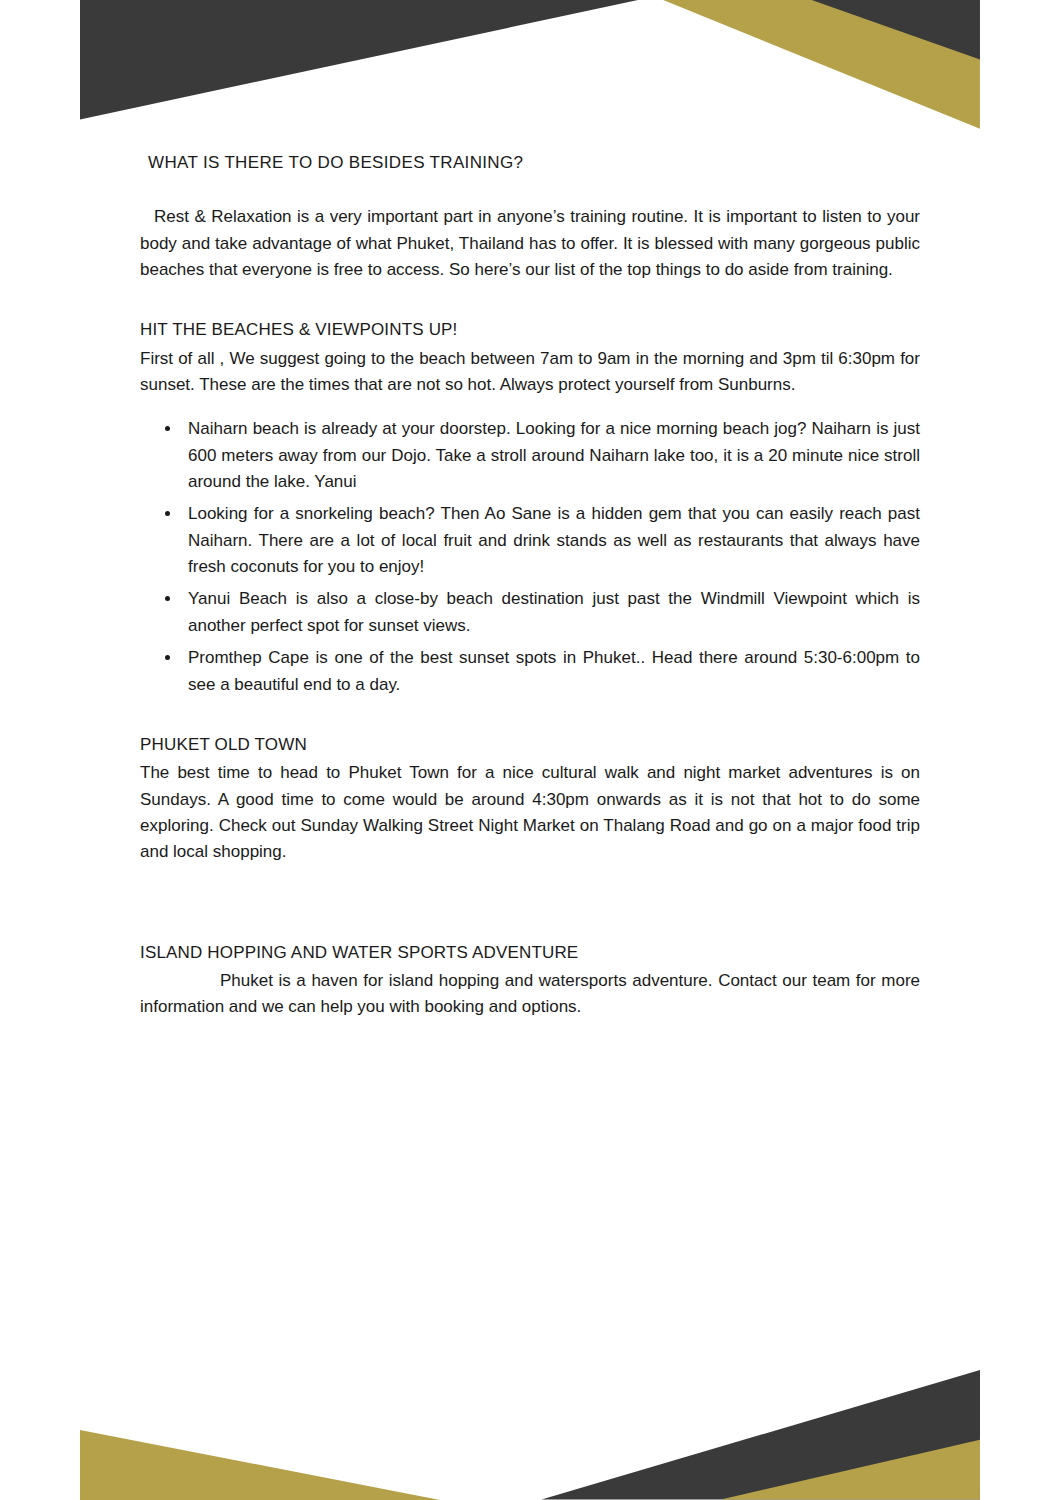What is there to do besides training?
Rest & Relaxation is a very important part in anyone’s training routine. It is important to listen to your body and take advantage of what Phuket, Thailand has to offer. It is blessed with many gorgeous public beaches that everyone is free to access. So here’s our list of the top things to do aside from training.
Hit the beaches & viewpoints up!
First of all , We suggest going to the beach between 7am to 9am in the morning and 3pm til 6:30pm for sunset. These are the times that are not so hot. Always protect yourself from Sunburns.
Naiharn beach is already at your doorstep. Looking for a nice morning beach jog? Naiharn is just 600 meters away from our Dojo. Take a stroll around Naiharn lake too, it is a 20 minute nice stroll around the lake. Yanui
Looking for a snorkeling beach? Then Ao Sane is a hidden gem that you can easily reach past Naiharn. There are a lot of local fruit and drink stands as well as restaurants that always have fresh coconuts for you to enjoy!
Yanui Beach is also a close-by beach destination just past the Windmill Viewpoint which is another perfect spot for sunset views.
Promthep Cape is one of the best sunset spots in Phuket.. Head there around 5:30-6:00pm to see a beautiful end to a day.
Phuket Old Town
The best time to head to Phuket Town for a nice cultural walk and night market adventures is on Sundays. A good time to come would be around 4:30pm onwards as it is not that hot to do some exploring. Check out Sunday Walking Street Night Market on Thalang Road and go on a major food trip and local shopping.
Island hopping and water sports adventure
Phuket is a haven for island hopping and watersports adventure. Contact our team for more information and we can help you with booking and options.